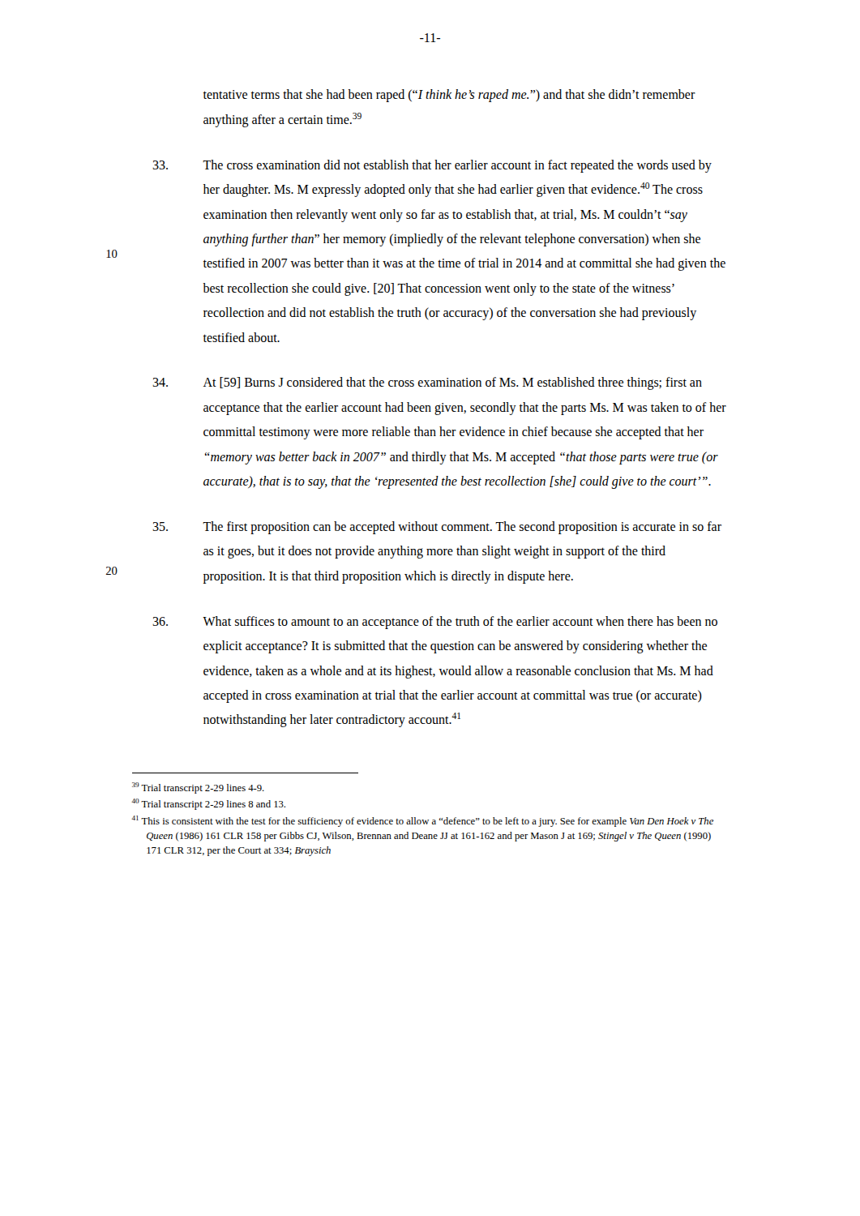-11-
tentative terms that she had been raped (“I think he’s raped me.”) and that she didn’t remember anything after a certain time.39
33. 10 The cross examination did not establish that her earlier account in fact repeated the words used by her daughter. Ms. M expressly adopted only that she had earlier given that evidence.40 The cross examination then relevantly went only so far as to establish that, at trial, Ms. M couldn’t “say anything further than” her memory (impliedly of the relevant telephone conversation) when she testified in 2007 was better than it was at the time of trial in 2014 and at committal she had given the best recollection she could give. [20] That concession went only to the state of the witness’ recollection and did not establish the truth (or accuracy) of the conversation she had previously testified about.
34. At [59] Burns J considered that the cross examination of Ms. M established three things; first an acceptance that the earlier account had been given, secondly that the parts Ms. M was taken to of her committal testimony were more reliable than her evidence in chief because she accepted that her “memory was better back in 2007” and thirdly that Ms. M accepted “that those parts were true (or accurate), that is to say, that the ‘represented the best recollection [she] could give to the court’”.
35. 20 The first proposition can be accepted without comment. The second proposition is accurate in so far as it goes, but it does not provide anything more than slight weight in support of the third proposition. It is that third proposition which is directly in dispute here.
36. What suffices to amount to an acceptance of the truth of the earlier account when there has been no explicit acceptance? It is submitted that the question can be answered by considering whether the evidence, taken as a whole and at its highest, would allow a reasonable conclusion that Ms. M had accepted in cross examination at trial that the earlier account at committal was true (or accurate) notwithstanding her later contradictory account.41
39 Trial transcript 2-29 lines 4-9.
40 Trial transcript 2-29 lines 8 and 13.
41 This is consistent with the test for the sufficiency of evidence to allow a “defence” to be left to a jury. See for example Van Den Hoek v The Queen (1986) 161 CLR 158 per Gibbs CJ, Wilson, Brennan and Deane JJ at 161-162 and per Mason J at 169; Stingel v The Queen (1990) 171 CLR 312, per the Court at 334; Braysich